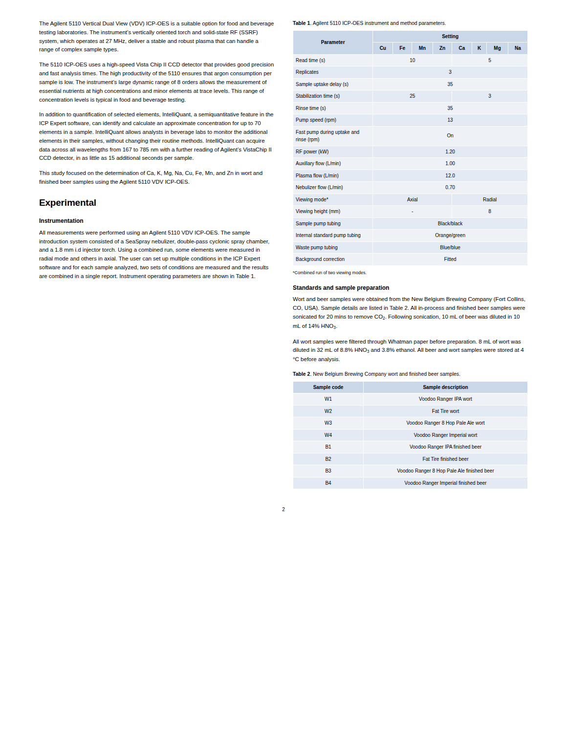The Agilent 5110 Vertical Dual View (VDV) ICP-OES is a suitable option for food and beverage testing laboratories. The instrument’s vertically oriented torch and solid-state RF (SSRF) system, which operates at 27 MHz, deliver a stable and robust plasma that can handle a range of complex sample types.
The 5110 ICP-OES uses a high-speed Vista Chip II CCD detector that provides good precision and fast analysis times. The high productivity of the 5110 ensures that argon consumption per sample is low. The instrument’s large dynamic range of 8 orders allows the measurement of essential nutrients at high concentrations and minor elements at trace levels. This range of concentration levels is typical in food and beverage testing.
In addition to quantification of selected elements, IntelliQuant, a semiquantitative feature in the ICP Expert software, can identify and calculate an approximate concentration for up to 70 elements in a sample. IntelliQuant allows analysts in beverage labs to monitor the additional elements in their samples, without changing their routine methods. IntelliQuant can acquire data across all wavelengths from 167 to 785 nm with a further reading of Agilent’s VistaChip II CCD detector, in as little as 15 additional seconds per sample.
This study focused on the determination of Ca, K, Mg, Na, Cu, Fe, Mn, and Zn in wort and finished beer samples using the Agilent 5110 VDV ICP-OES.
Experimental
Instrumentation
All measurements were performed using an Agilent 5110 VDV ICP-OES. The sample introduction system consisted of a SeaSpray nebulizer, double-pass cyclonic spray chamber, and a 1.8 mm i.d injector torch. Using a combined run, some elements were measured in radial mode and others in axial. The user can set up multiple conditions in the ICP Expert software and for each sample analyzed, two sets of conditions are measured and the results are combined in a single report. Instrument operating parameters are shown in Table 1.
Table 1. Agilent 5110 ICP-OES instrument and method parameters.
| Parameter | Setting |
| --- | --- |
| Cu | Fe | Mn | Zn | Ca | K | Mg | Na |
| Read time (s) | 10 | 5 |
| Replicates | 3 |
| Sample uptake delay (s) | 35 |
| Stabilization time (s) | 25 | 3 |
| Rinse time (s) | 35 |
| Pump speed (rpm) | 13 |
| Fast pump during uptake and rinse (rpm) | On |
| RF power (kW) | 1.20 |
| Auxillary flow (L/min) | 1.00 |
| Plasma flow (L/min) | 12.0 |
| Nebulizer flow (L/min) | 0.70 |
| Viewing mode* | Axial | Radial |
| Viewing height (mm) | - | 8 |
| Sample pump tubing | Black/black |
| Internal standard pump tubing | Orange/green |
| Waste pump tubing | Blue/blue |
| Background correction | Fitted |
*Combined run of two viewing modes.
Standards and sample preparation
Wort and beer samples were obtained from the New Belgium Brewing Company (Fort Collins, CO, USA). Sample details are listed in Table 2. All in-process and finished beer samples were sonicated for 20 mins to remove CO2. Following sonication, 10 mL of beer was diluted in 10 mL of 14% HNO3.
All wort samples were filtered through Whatman paper before preparation. 8 mL of wort was diluted in 32 mL of 8.8% HNO3 and 3.8% ethanol. All beer and wort samples were stored at 4 °C before analysis.
Table 2. New Belgium Brewing Company wort and finished beer samples.
| Sample code | Sample description |
| --- | --- |
| W1 | Voodoo Ranger IPA wort |
| W2 | Fat Tire wort |
| W3 | Voodoo Ranger 8 Hop Pale Ale wort |
| W4 | Voodoo Ranger Imperial wort |
| B1 | Voodoo Ranger IPA finished beer |
| B2 | Fat Tire finished beer |
| B3 | Voodoo Ranger 8 Hop Pale Ale finished beer |
| B4 | Voodoo Ranger Imperial finished beer |
2